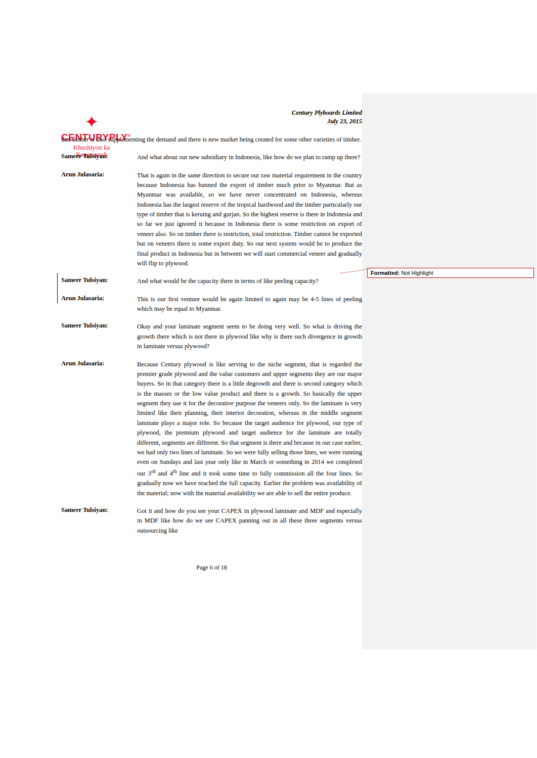✦
CENTURYPLY®
Khushiyon ka
Rangmanch
Formatted: Not Highlight
Century Plyboards Limited
July 23, 2015
that timber is also supplementing the demand and there is new market being created for some other varieties of timber.
| Sameer Tulsiyan: | And what about our new subsidiary in Indonesia, like how do we plan to ramp up there? |
| Arun Julasaria: | That is again in the same direction to secure our raw material requirement in the country because Indonesia has banned the export of timber much prior to Myanmar. But as Myanmar was available, so we have never concentrated on Indonesia, whereas Indonesia has the largest reserve of the tropical hardwood and the timber particularly our type of timber that is keruing and gurjan. So the highest reserve is there in Indonesia and so far we just ignored it because in Indonesia there is some restriction on export of veneer also. So on timber there is restriction, total restriction. Timber cannot be exported but on veneers there is some export duty. So our next system would be to produce the final product in Indonesia but in between we will start commercial veneer and gradually will flip to plywood. |
| Sameer Tulsiyan: | And what would be the capacity there in terms of like peeling capacity? |
| Arun Julasaria: | This is our first venture would be again limited to again may be 4-5 lines of peeling which may be equal to Myanmar. |
| Sameer Tulsiyan: | Okay and your laminate segment seem to be doing very well. So what is driving the growth there which is not there in plywood like why is there such divergence in growth in laminate versus plywood? |
| Arun Julasaria: | Because Century plywood is like serving to the niche segment, that is regarded the premier grade plywood and the value customers and upper segments they are our major buyers. So in that category there is a little degrowth and there is second category which is the masses or the low value product and there is a growth. So basically the upper segment they use it for the decorative purpose the veneers only. So the laminate is very limited like their planning, their interior decoration, whereas in the middle segment laminate plays a major role. So because the target audience for plywood, our type of plywood, the premium plywood and target audience for the laminate are totally different, segments are different. So that segment is there and because in our case earlier, we had only two lines of laminate. So we were fully selling those lines, we were running even on Sundays and last year only like in March or something in 2014 we completed our 3 rd and 4 th line and it took some time to fully commission all the four lines. So gradually now we have reached the full capacity. Earlier the problem was availability of the material; now with the material availability we are able to sell the entire produce. |
| Sameer Tulsiyan: | Got it and how do you see your CAPEX in plywood laminate and MDF and especially in MDF like how do we see CAPEX panning out in all these three segments versus outsourcing like |
Page 6 of 18